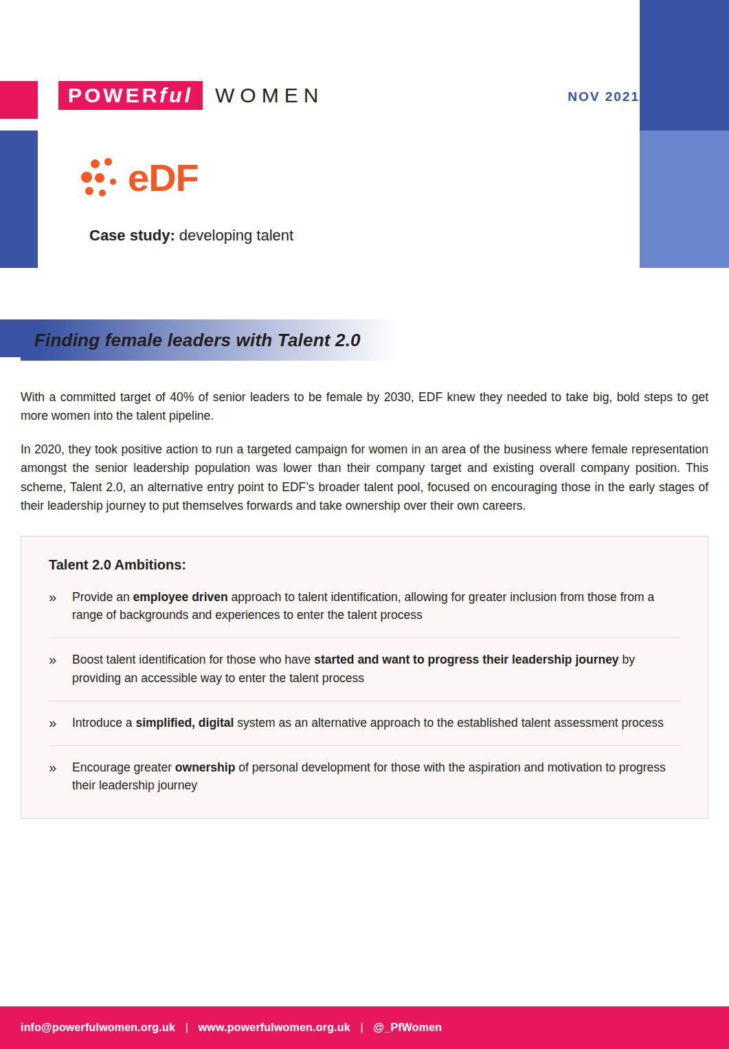POWERful WOMEN
NOV 2021
e DF
Case study: developing talent
Finding female leaders with Talent 2.0
With a committed target of 40% of senior leaders to be female by 2030, EDF knew they needed to take big, bold steps to get more women into the talent pipeline.
In 2020, they took positive action to run a targeted campaign for women in an area of the business where female representation amongst the senior leadership population was lower than their company target and existing overall company position. This scheme, Talent 2.0, an alternative entry point to EDF’s broader talent pool, focused on encouraging those in the early stages of their leadership journey to put themselves forwards and take ownership over their own careers.
Talent 2.0 Ambitions:
Provide an employee driven approach to talent identification, allowing for greater inclusion from those from a range of backgrounds and experiences to enter the talent process
Boost talent identification for those who have started and want to progress their leadership journey by providing an accessible way to enter the talent process
Introduce a simplified, digital system as an alternative approach to the established talent assessment process
Encourage greater ownership of personal development for those with the aspiration and motivation to progress their leadership journey
info@powerfulwomen.org.uk | www.powerfulwomen.org.uk | @_PfWomen